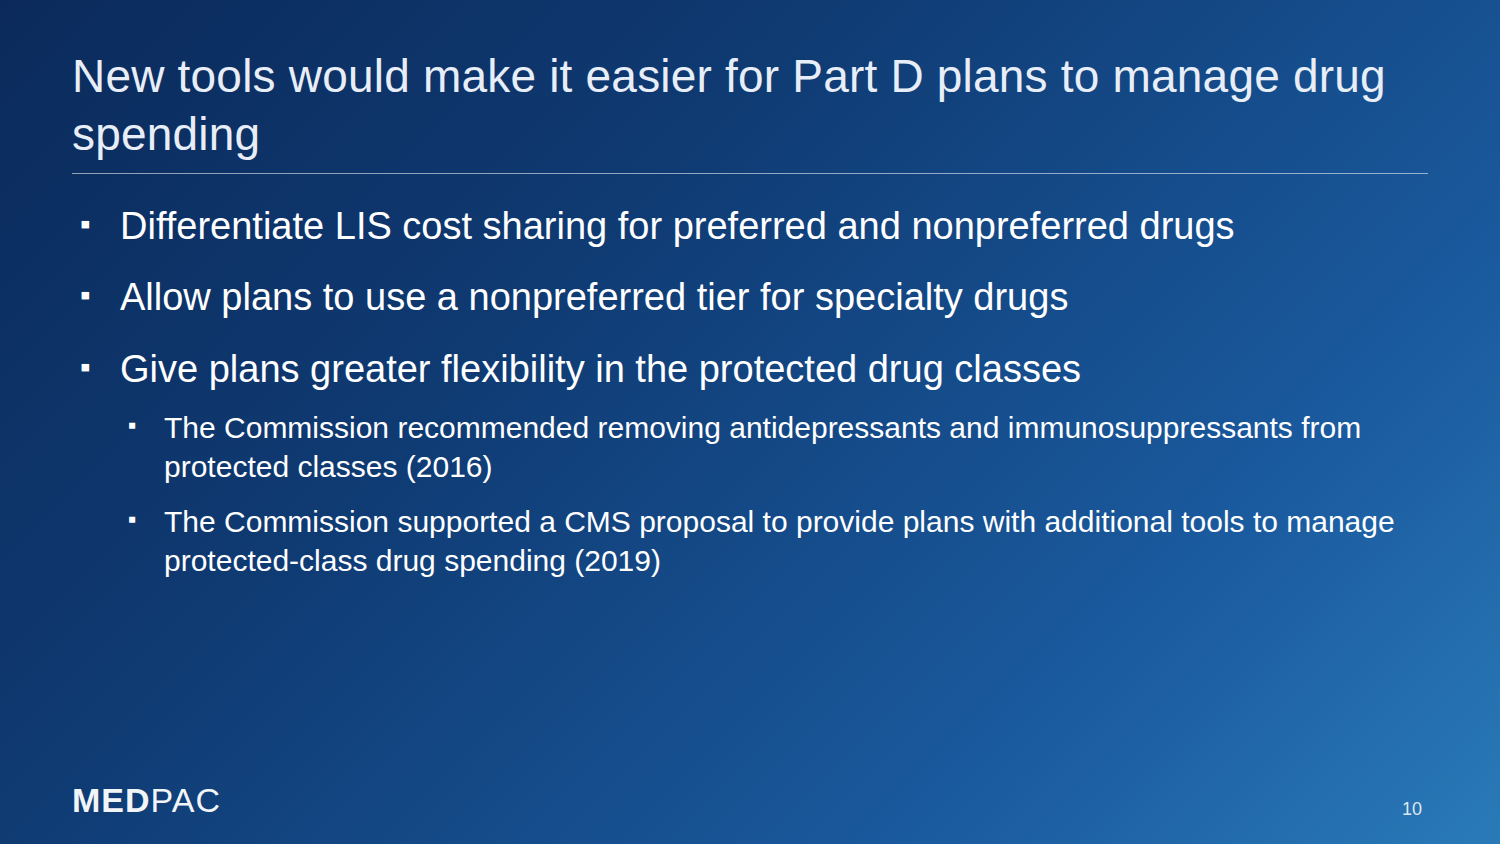New tools would make it easier for Part D plans to manage drug spending
Differentiate LIS cost sharing for preferred and nonpreferred drugs
Allow plans to use a nonpreferred tier for specialty drugs
Give plans greater flexibility in the protected drug classes
The Commission recommended removing antidepressants and immunosuppressants from protected classes (2016)
The Commission supported a CMS proposal to provide plans with additional tools to manage protected-class drug spending (2019)
MEDPAC
10